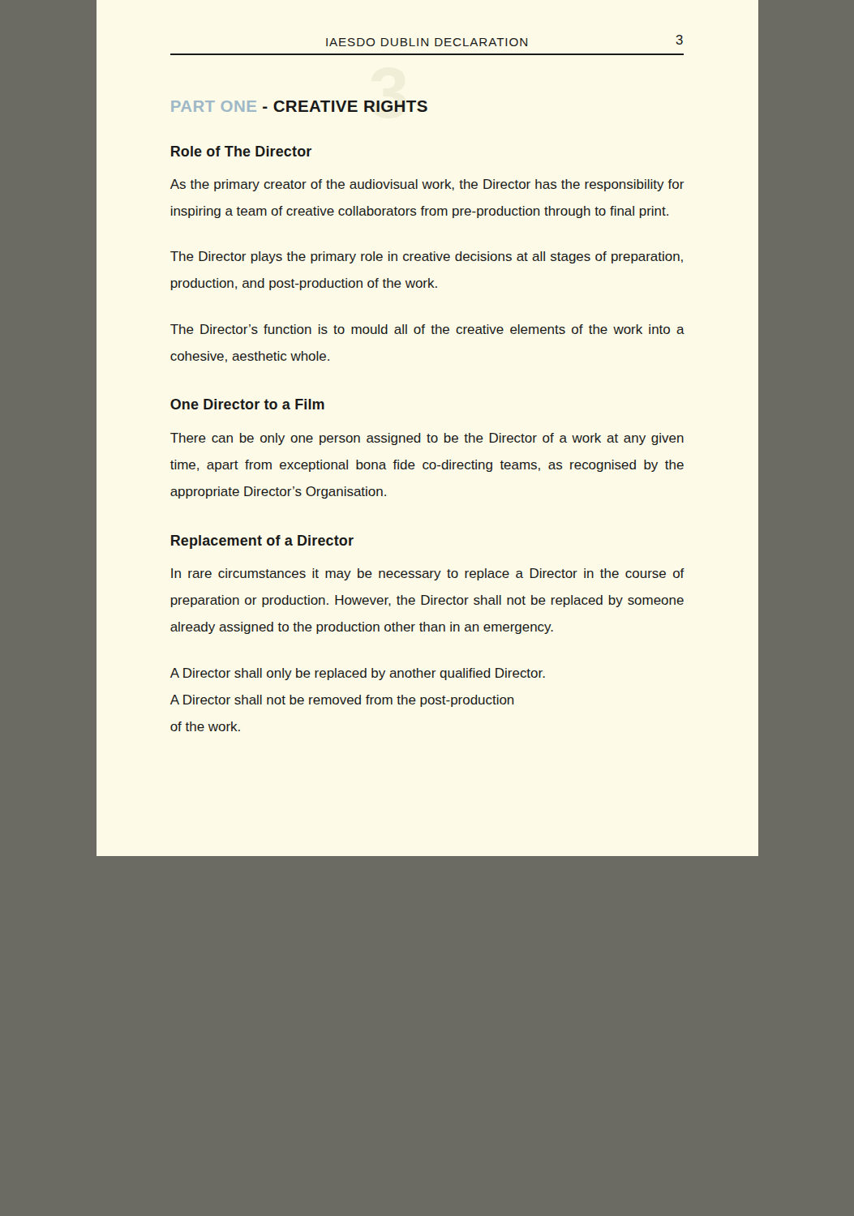IAESDO DUBLIN DECLARATION 3
3
PART ONE - CREATIVE RIGHTS
Role of The Director
As the primary creator of the audiovisual work, the Director has the responsibility for inspiring a team of creative collaborators from pre-production through to final print.
The Director plays the primary role in creative decisions at all stages of preparation, production, and post-production of the work.
The Director’s function is to mould all of the creative elements of the work into a cohesive, aesthetic whole.
One Director to a Film
There can be only one person assigned to be the Director of a work at any given time, apart from exceptional bona fide co-directing teams, as recognised by the appropriate Director’s Organisation.
Replacement of a Director
In rare circumstances it may be necessary to replace a Director in the course of preparation or production. However, the Director shall not be replaced by someone already assigned to the production other than in an emergency.
A Director shall only be replaced by another qualified Director.
A Director shall not be removed from the post-production
of the work.